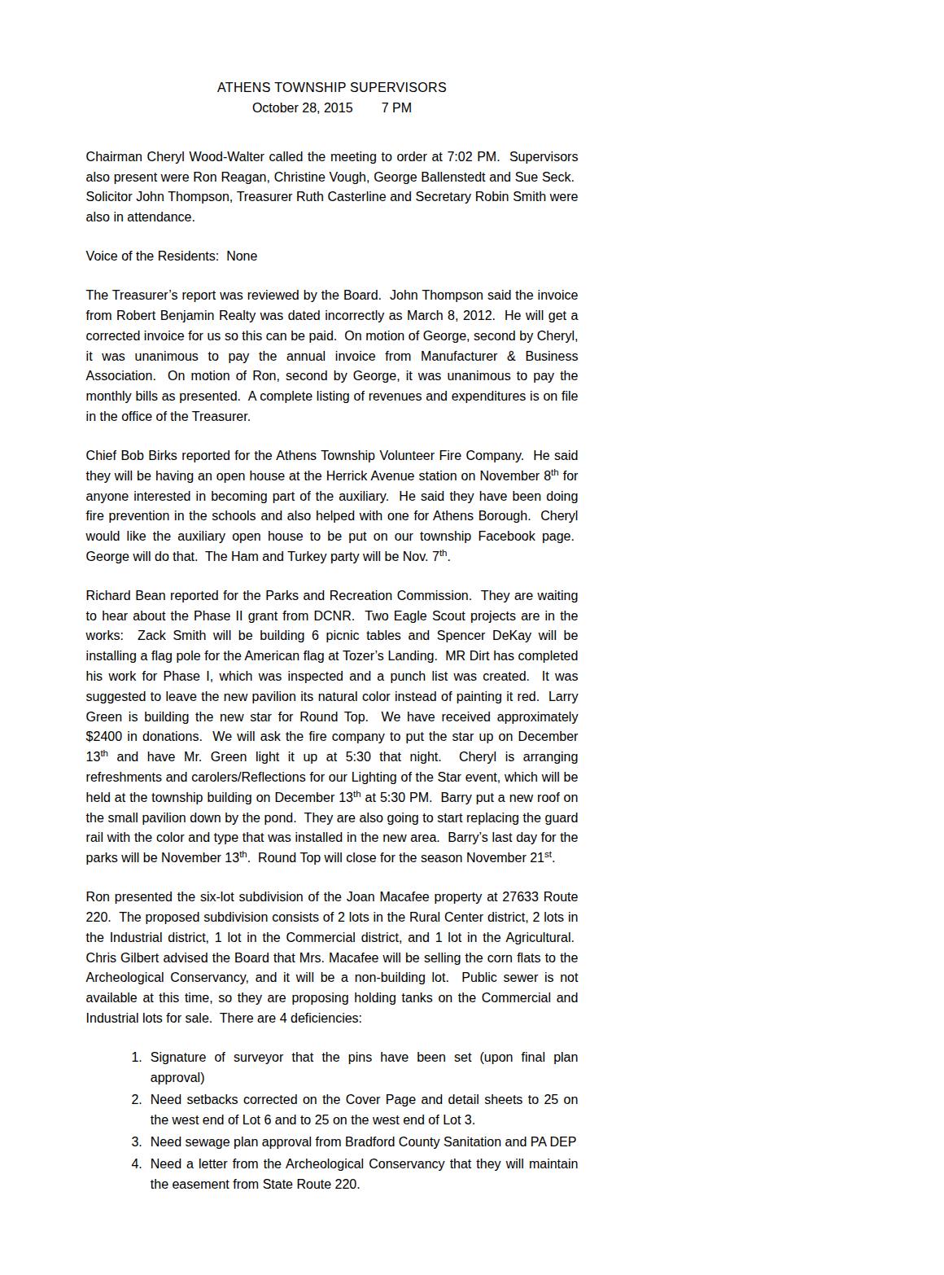ATHENS TOWNSHIP SUPERVISORS
October 28, 20157 PM
Chairman Cheryl Wood-Walter called the meeting to order at 7:02 PM. Supervisors also present were Ron Reagan, Christine Vough, George Ballenstedt and Sue Seck. Solicitor John Thompson, Treasurer Ruth Casterline and Secretary Robin Smith were also in attendance.
Voice of the Residents: None
The Treasurer’s report was reviewed by the Board. John Thompson said the invoice from Robert Benjamin Realty was dated incorrectly as March 8, 2012. He will get a corrected invoice for us so this can be paid. On motion of George, second by Cheryl, it was unanimous to pay the annual invoice from Manufacturer & Business Association. On motion of Ron, second by George, it was unanimous to pay the monthly bills as presented. A complete listing of revenues and expenditures is on file in the office of the Treasurer.
Chief Bob Birks reported for the Athens Township Volunteer Fire Company. He said they will be having an open house at the Herrick Avenue station on November 8th for anyone interested in becoming part of the auxiliary. He said they have been doing fire prevention in the schools and also helped with one for Athens Borough. Cheryl would like the auxiliary open house to be put on our township Facebook page. George will do that. The Ham and Turkey party will be Nov. 7th.
Richard Bean reported for the Parks and Recreation Commission. They are waiting to hear about the Phase II grant from DCNR. Two Eagle Scout projects are in the works: Zack Smith will be building 6 picnic tables and Spencer DeKay will be installing a flag pole for the American flag at Tozer’s Landing. MR Dirt has completed his work for Phase I, which was inspected and a punch list was created. It was suggested to leave the new pavilion its natural color instead of painting it red. Larry Green is building the new star for Round Top. We have received approximately $2400 in donations. We will ask the fire company to put the star up on December 13th and have Mr. Green light it up at 5:30 that night. Cheryl is arranging refreshments and carolers/Reflections for our Lighting of the Star event, which will be held at the township building on December 13th at 5:30 PM. Barry put a new roof on the small pavilion down by the pond. They are also going to start replacing the guard rail with the color and type that was installed in the new area. Barry’s last day for the parks will be November 13th. Round Top will close for the season November 21st.
Ron presented the six-lot subdivision of the Joan Macafee property at 27633 Route 220. The proposed subdivision consists of 2 lots in the Rural Center district, 2 lots in the Industrial district, 1 lot in the Commercial district, and 1 lot in the Agricultural. Chris Gilbert advised the Board that Mrs. Macafee will be selling the corn flats to the Archeological Conservancy, and it will be a non-building lot. Public sewer is not available at this time, so they are proposing holding tanks on the Commercial and Industrial lots for sale. There are 4 deficiencies:
Signature of surveyor that the pins have been set (upon final plan approval)
Need setbacks corrected on the Cover Page and detail sheets to 25 on the west end of Lot 6 and to 25 on the west end of Lot 3.
Need sewage plan approval from Bradford County Sanitation and PA DEP
Need a letter from the Archeological Conservancy that they will maintain the easement from State Route 220.